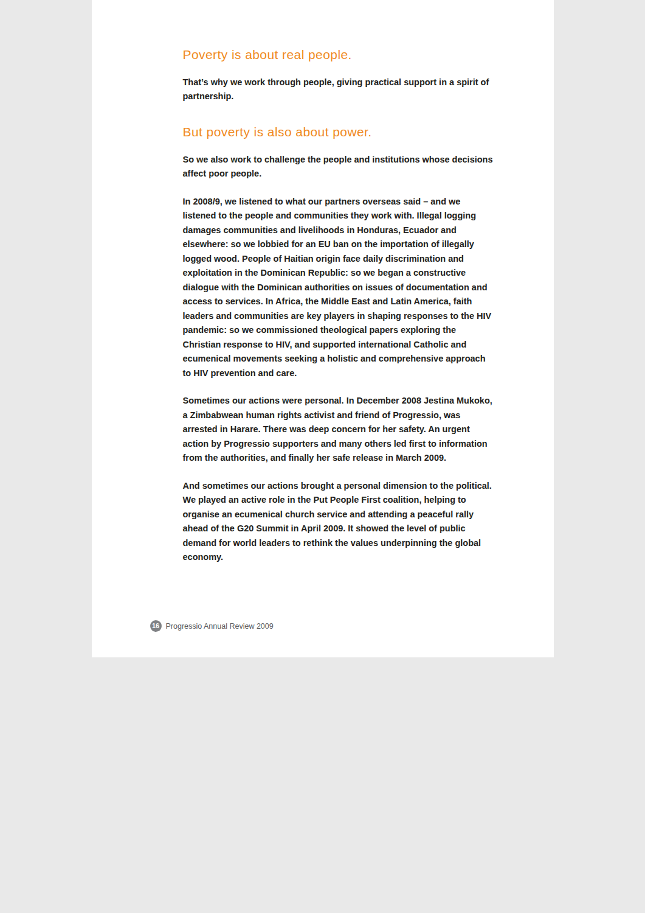Poverty is about real people.
That’s why we work through people, giving practical support in a spirit of partnership.
But poverty is also about power.
So we also work to challenge the people and institutions whose decisions affect poor people.
In 2008/9, we listened to what our partners overseas said – and we listened to the people and communities they work with. Illegal logging damages communities and livelihoods in Honduras, Ecuador and elsewhere: so we lobbied for an EU ban on the importation of illegally logged wood. People of Haitian origin face daily discrimination and exploitation in the Dominican Republic: so we began a constructive dialogue with the Dominican authorities on issues of documentation and access to services. In Africa, the Middle East and Latin America, faith leaders and communities are key players in shaping responses to the HIV pandemic: so we commissioned theological papers exploring the Christian response to HIV, and supported international Catholic and ecumenical movements seeking a holistic and comprehensive approach to HIV prevention and care.
Sometimes our actions were personal. In December 2008 Jestina Mukoko, a Zimbabwean human rights activist and friend of Progressio, was arrested in Harare. There was deep concern for her safety. An urgent action by Progressio supporters and many others led first to information from the authorities, and finally her safe release in March 2009.
And sometimes our actions brought a personal dimension to the political. We played an active role in the Put People First coalition, helping to organise an ecumenical church service and attending a peaceful rally ahead of the G20 Summit in April 2009. It showed the level of public demand for world leaders to rethink the values underpinning the global economy.
16 Progressio Annual Review 2009